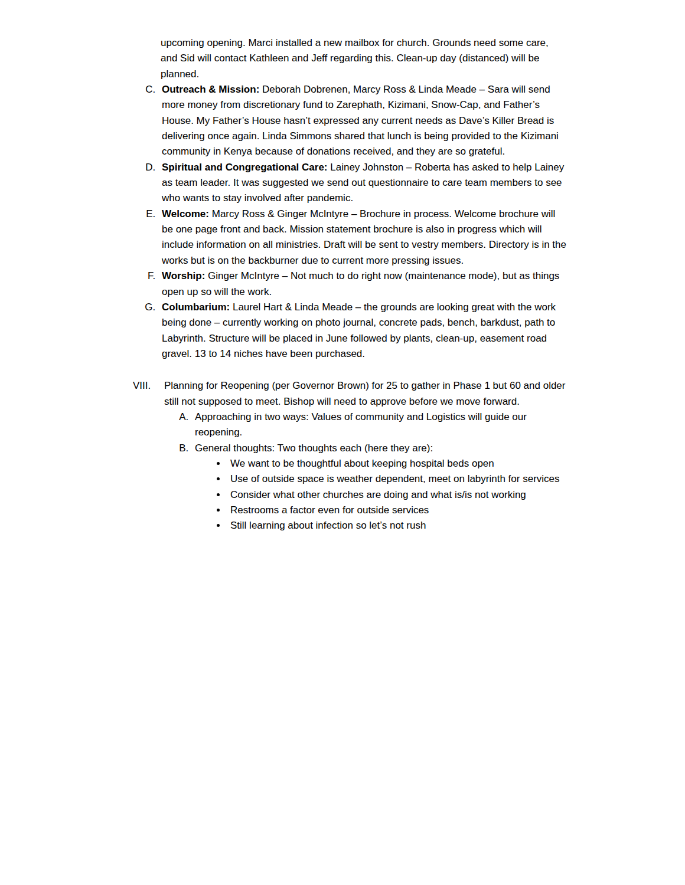upcoming opening. Marci installed a new mailbox for church. Grounds need some care, and Sid will contact Kathleen and Jeff regarding this. Clean-up day (distanced) will be planned.
Outreach & Mission: Deborah Dobrenen, Marcy Ross & Linda Meade – Sara will send more money from discretionary fund to Zarephath, Kizimani, Snow-Cap, and Father’s House. My Father’s House hasn’t expressed any current needs as Dave’s Killer Bread is delivering once again. Linda Simmons shared that lunch is being provided to the Kizimani community in Kenya because of donations received, and they are so grateful.
Spiritual and Congregational Care: Lainey Johnston – Roberta has asked to help Lainey as team leader. It was suggested we send out questionnaire to care team members to see who wants to stay involved after pandemic.
Welcome: Marcy Ross & Ginger McIntyre – Brochure in process. Welcome brochure will be one page front and back. Mission statement brochure is also in progress which will include information on all ministries. Draft will be sent to vestry members. Directory is in the works but is on the backburner due to current more pressing issues.
Worship: Ginger McIntyre – Not much to do right now (maintenance mode), but as things open up so will the work.
Columbarium: Laurel Hart & Linda Meade – the grounds are looking great with the work being done – currently working on photo journal, concrete pads, bench, barkdust, path to Labyrinth. Structure will be placed in June followed by plants, clean-up, easement road gravel. 13 to 14 niches have been purchased.
Planning for Reopening (per Governor Brown) for 25 to gather in Phase 1 but 60 and older still not supposed to meet. Bishop will need to approve before we move forward.
Approaching in two ways: Values of community and Logistics will guide our reopening.
General thoughts: Two thoughts each (here they are):
We want to be thoughtful about keeping hospital beds open
Use of outside space is weather dependent, meet on labyrinth for services
Consider what other churches are doing and what is/is not working
Restrooms a factor even for outside services
Still learning about infection so let’s not rush